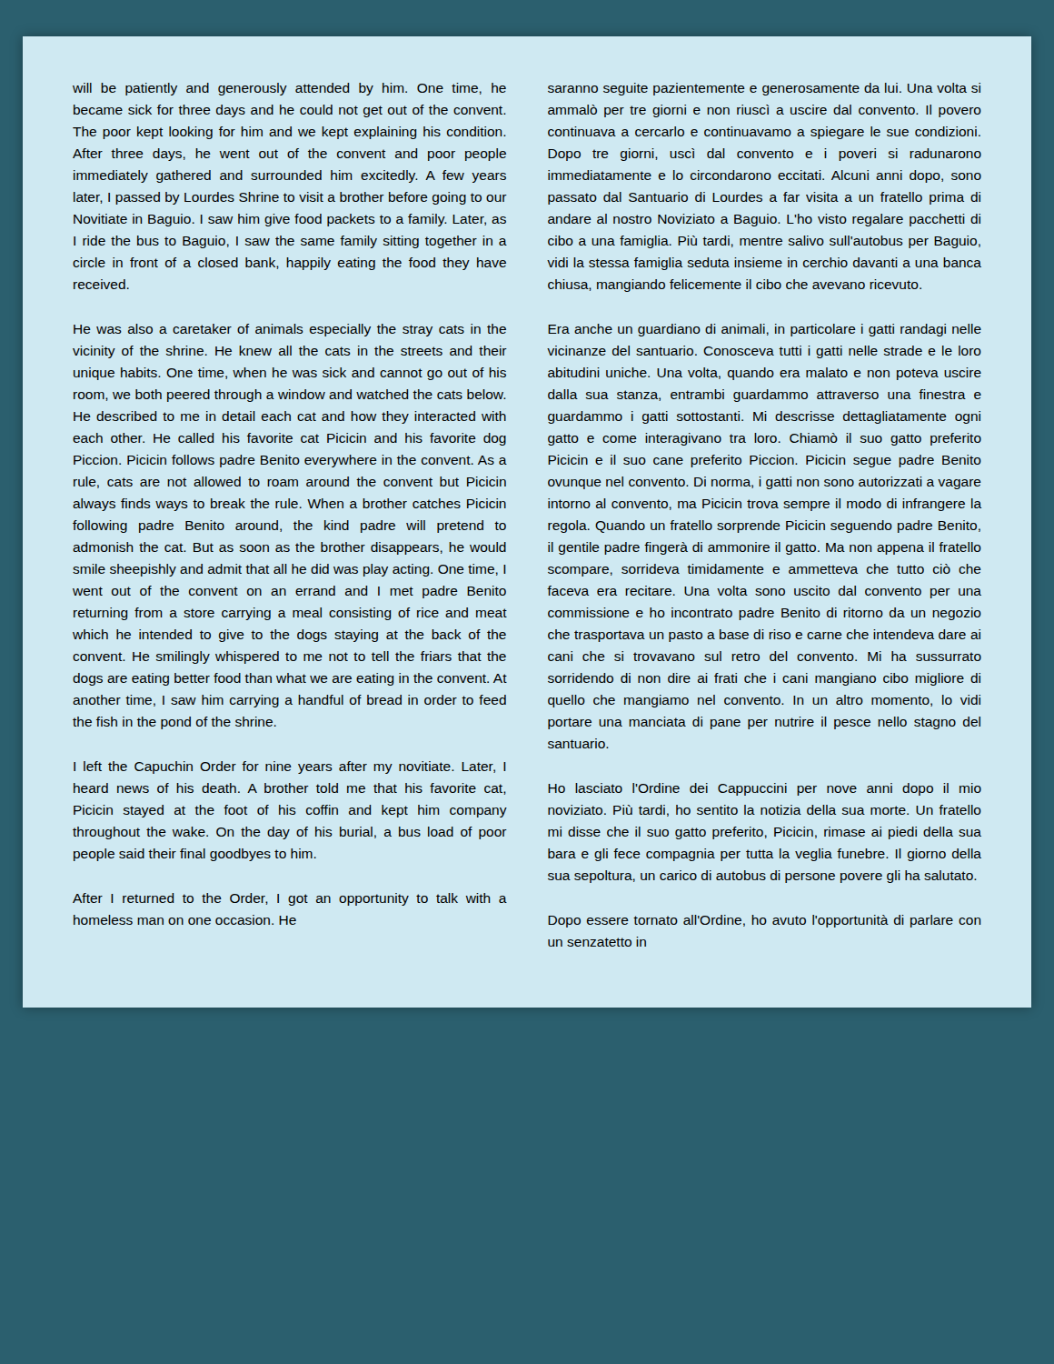will be patiently and generously attended by him. One time, he became sick for three days and he could not get out of the convent. The poor kept looking for him and we kept explaining his condition. After three days, he went out of the convent and poor people immediately gathered and surrounded him excitedly. A few years later, I passed by Lourdes Shrine to visit a brother before going to our Novitiate in Baguio. I saw him give food packets to a family. Later, as I ride the bus to Baguio, I saw the same family sitting together in a circle in front of a closed bank, happily eating the food they have received.
He was also a caretaker of animals especially the stray cats in the vicinity of the shrine. He knew all the cats in the streets and their unique habits. One time, when he was sick and cannot go out of his room, we both peered through a window and watched the cats below. He described to me in detail each cat and how they interacted with each other. He called his favorite cat Picicin and his favorite dog Piccion. Picicin follows padre Benito everywhere in the convent. As a rule, cats are not allowed to roam around the convent but Picicin always finds ways to break the rule. When a brother catches Picicin following padre Benito around, the kind padre will pretend to admonish the cat. But as soon as the brother disappears, he would smile sheepishly and admit that all he did was play acting. One time, I went out of the convent on an errand and I met padre Benito returning from a store carrying a meal consisting of rice and meat which he intended to give to the dogs staying at the back of the convent. He smilingly whispered to me not to tell the friars that the dogs are eating better food than what we are eating in the convent. At another time, I saw him carrying a handful of bread in order to feed the fish in the pond of the shrine.
I left the Capuchin Order for nine years after my novitiate. Later, I heard news of his death. A brother told me that his favorite cat, Picicin stayed at the foot of his coffin and kept him company throughout the wake. On the day of his burial, a bus load of poor people said their final goodbyes to him.
After I returned to the Order, I got an opportunity to talk with a homeless man on one occasion. He
saranno seguite pazientemente e generosamente da lui. Una volta si ammalò per tre giorni e non riuscì a uscire dal convento. Il povero continuava a cercarlo e continuavamo a spiegare le sue condizioni. Dopo tre giorni, uscì dal convento e i poveri si radunarono immediatamente e lo circondarono eccitati. Alcuni anni dopo, sono passato dal Santuario di Lourdes a far visita a un fratello prima di andare al nostro Noviziato a Baguio. L'ho visto regalare pacchetti di cibo a una famiglia. Più tardi, mentre salivo sull'autobus per Baguio, vidi la stessa famiglia seduta insieme in cerchio davanti a una banca chiusa, mangiando felicemente il cibo che avevano ricevuto.
Era anche un guardiano di animali, in particolare i gatti randagi nelle vicinanze del santuario. Conosceva tutti i gatti nelle strade e le loro abitudini uniche. Una volta, quando era malato e non poteva uscire dalla sua stanza, entrambi guardammo attraverso una finestra e guardammo i gatti sottostanti. Mi descrisse dettagliatamente ogni gatto e come interagivano tra loro. Chiamò il suo gatto preferito Picicin e il suo cane preferito Piccion. Picicin segue padre Benito ovunque nel convento. Di norma, i gatti non sono autorizzati a vagare intorno al convento, ma Picicin trova sempre il modo di infrangere la regola. Quando un fratello sorprende Picicin seguendo padre Benito, il gentile padre fingerà di ammonire il gatto. Ma non appena il fratello scompare, sorrideva timidamente e ammetteva che tutto ciò che faceva era recitare. Una volta sono uscito dal convento per una commissione e ho incontrato padre Benito di ritorno da un negozio che trasportava un pasto a base di riso e carne che intendeva dare ai cani che si trovavano sul retro del convento. Mi ha sussurrato sorridendo di non dire ai frati che i cani mangiano cibo migliore di quello che mangiamo nel convento. In un altro momento, lo vidi portare una manciata di pane per nutrire il pesce nello stagno del santuario.
Ho lasciato l'Ordine dei Cappuccini per nove anni dopo il mio noviziato. Più tardi, ho sentito la notizia della sua morte. Un fratello mi disse che il suo gatto preferito, Picicin, rimase ai piedi della sua bara e gli fece compagnia per tutta la veglia funebre. Il giorno della sua sepoltura, un carico di autobus di persone povere gli ha salutato.
Dopo essere tornato all'Ordine, ho avuto l'opportunità di parlare con un senzatetto in